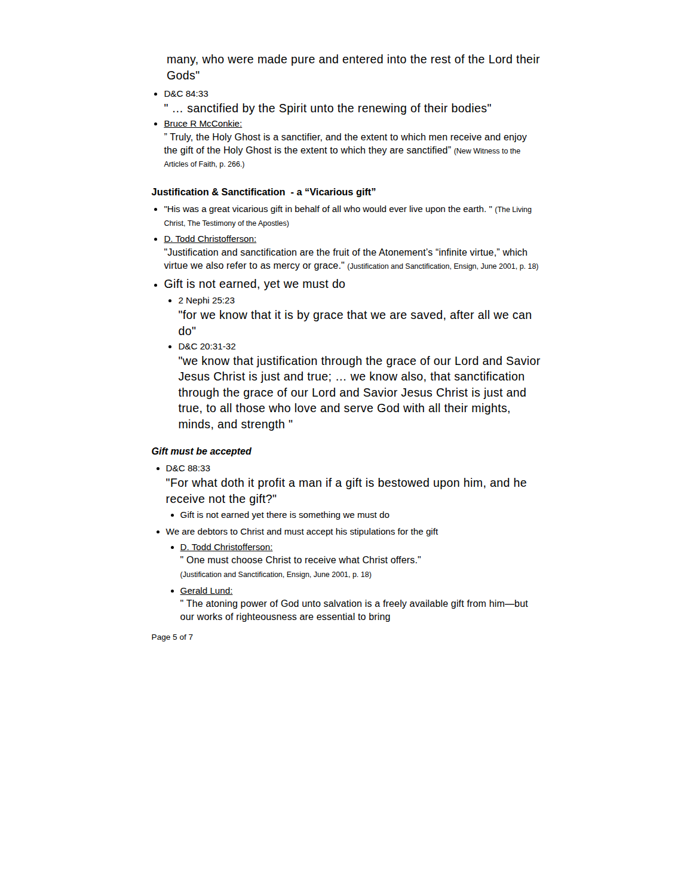many, who were made pure and entered into the rest of the Lord their Gods"
D&C 84:33
" … sanctified by the Spirit unto the renewing of their bodies"
Bruce R McConkie:
” Truly, the Holy Ghost is a sanctifier, and the extent to which men receive and enjoy the gift of the Holy Ghost is the extent to which they are sanctified” (New Witness to the Articles of Faith, p. 266.)
Justification & Sanctification - a “Vicarious gift”
"His was a great vicarious gift in behalf of all who would ever live upon the earth. " (The Living Christ, The Testimony of the Apostles)
D. Todd Christofferson:
"Justification and sanctification are the fruit of the Atonement’s “infinite virtue,” which virtue we also refer to as mercy or grace." (Justification and Sanctification, Ensign, June 2001, p. 18)
Gift is not earned, yet we must do
2 Nephi 25:23
"for we know that it is by grace that we are saved, after all we can do"
D&C 20:31-32
"we know that justification through the grace of our Lord and Savior Jesus Christ is just and true; … we know also, that sanctification through the grace of our Lord and Savior Jesus Christ is just and true, to all those who love and serve God with all their mights, minds, and strength "
Gift must be accepted
D&C 88:33
"For what doth it profit a man if a gift is bestowed upon him, and he receive not the gift?"
Gift is not earned yet there is something we must do
We are debtors to Christ and must accept his stipulations for the gift
D. Todd Christofferson:
" One must choose Christ to receive what Christ offers."
(Justification and Sanctification, Ensign, June 2001, p. 18)
Gerald Lund:
" The atoning power of God unto salvation is a freely available gift from him—but our works of righteousness are essential to bring
Page 5 of 7